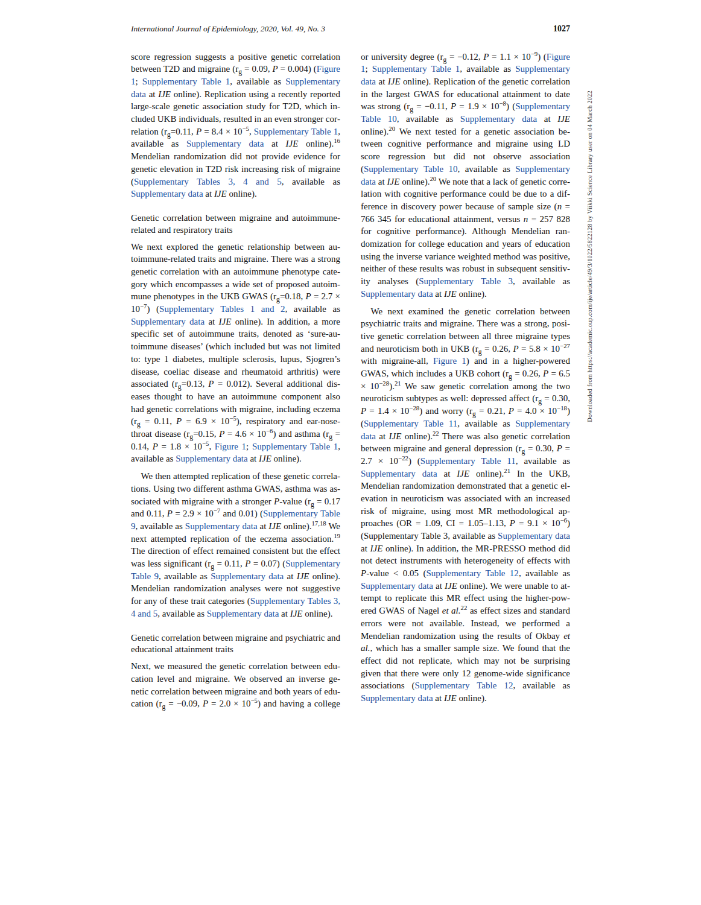International Journal of Epidemiology, 2020, Vol. 49, No. 3
1027
Downloaded from https://academic.oup.com/ije/article/49/3/1022/5822128 by Viikki Science Library user on 04 March 2022
score regression suggests a positive genetic correlation between T2D and migraine (rg = 0.09, P = 0.004) (Figure 1; Supplementary Table 1, available as Supplementary data at IJE online). Replication using a recently reported large-scale genetic association study for T2D, which included UKB individuals, resulted in an even stronger correlation (rg=0.11, P = 8.4 × 10−5, Supplementary Table 1, available as Supplementary data at IJE online).16 Mendelian randomization did not provide evidence for genetic elevation in T2D risk increasing risk of migraine (Supplementary Tables 3, 4 and 5, available as Supplementary data at IJE online).
Genetic correlation between migraine and autoimmune-related and respiratory traits
We next explored the genetic relationship between autoimmune-related traits and migraine. There was a strong genetic correlation with an autoimmune phenotype category which encompasses a wide set of proposed autoimmune phenotypes in the UKB GWAS (rg=0.18, P = 2.7 × 10−7) (Supplementary Tables 1 and 2, available as Supplementary data at IJE online). In addition, a more specific set of autoimmune traits, denoted as ‘sure-autoimmune diseases’ (which included but was not limited to: type 1 diabetes, multiple sclerosis, lupus, Sjogren’s disease, coeliac disease and rheumatoid arthritis) were associated (rg=0.13, P = 0.012). Several additional diseases thought to have an autoimmune component also had genetic correlations with migraine, including eczema (rg = 0.11, P = 6.9 × 10−5), respiratory and ear-nose-throat disease (rg=0.15, P = 4.6 × 10−6) and asthma (rg = 0.14, P = 1.8 × 10−5, Figure 1; Supplementary Table 1, available as Supplementary data at IJE online).
We then attempted replication of these genetic correlations. Using two different asthma GWAS, asthma was associated with migraine with a stronger P-value (rg = 0.17 and 0.11, P = 2.9 × 10−7 and 0.01) (Supplementary Table 9, available as Supplementary data at IJE online).17,18 We next attempted replication of the eczema association.19 The direction of effect remained consistent but the effect was less significant (rg = 0.11, P = 0.07) (Supplementary Table 9, available as Supplementary data at IJE online). Mendelian randomization analyses were not suggestive for any of these trait categories (Supplementary Tables 3, 4 and 5, available as Supplementary data at IJE online).
Genetic correlation between migraine and psychiatric and educational attainment traits
Next, we measured the genetic correlation between education level and migraine. We observed an inverse genetic correlation between migraine and both years of education (rg = −0.09, P = 2.0 × 10−5) and having a college or university degree (rg = −0.12, P = 1.1 × 10−9) (Figure 1; Supplementary Table 1, available as Supplementary data at IJE online). Replication of the genetic correlation in the largest GWAS for educational attainment to date was strong (rg = −0.11, P = 1.9 × 10−8) (Supplementary Table 10, available as Supplementary data at IJE online).20 We next tested for a genetic association between cognitive performance and migraine using LD score regression but did not observe association (Supplementary Table 10, available as Supplementary data at IJE online).20 We note that a lack of genetic correlation with cognitive performance could be due to a difference in discovery power because of sample size (n = 766 345 for educational attainment, versus n = 257 828 for cognitive performance). Although Mendelian randomization for college education and years of education using the inverse variance weighted method was positive, neither of these results was robust in subsequent sensitivity analyses (Supplementary Table 3, available as Supplementary data at IJE online).
We next examined the genetic correlation between psychiatric traits and migraine. There was a strong, positive genetic correlation between all three migraine types and neuroticism both in UKB (rg = 0.26, P = 5.8 × 10−27 with migraine-all, Figure 1) and in a higher-powered GWAS, which includes a UKB cohort (rg = 0.26, P = 6.5 × 10−28).21 We saw genetic correlation among the two neuroticism subtypes as well: depressed affect (rg = 0.30, P = 1.4 × 10−28) and worry (rg = 0.21, P = 4.0 × 10−18) (Supplementary Table 11, available as Supplementary data at IJE online).22 There was also genetic correlation between migraine and general depression (rg = 0.30, P = 2.7 × 10−22) (Supplementary Table 11, available as Supplementary data at IJE online).21 In the UKB, Mendelian randomization demonstrated that a genetic elevation in neuroticism was associated with an increased risk of migraine, using most MR methodological approaches (OR = 1.09, CI = 1.05–1.13, P = 9.1 × 10−6) (Supplementary Table 3, available as Supplementary data at IJE online). In addition, the MR-PRESSO method did not detect instruments with heterogeneity of effects with P-value < 0.05 (Supplementary Table 12, available as Supplementary data at IJE online). We were unable to attempt to replicate this MR effect using the higher-powered GWAS of Nagel et al.22 as effect sizes and standard errors were not available. Instead, we performed a Mendelian randomization using the results of Okbay et al., which has a smaller sample size. We found that the effect did not replicate, which may not be surprising given that there were only 12 genome-wide significance associations (Supplementary Table 12, available as Supplementary data at IJE online).